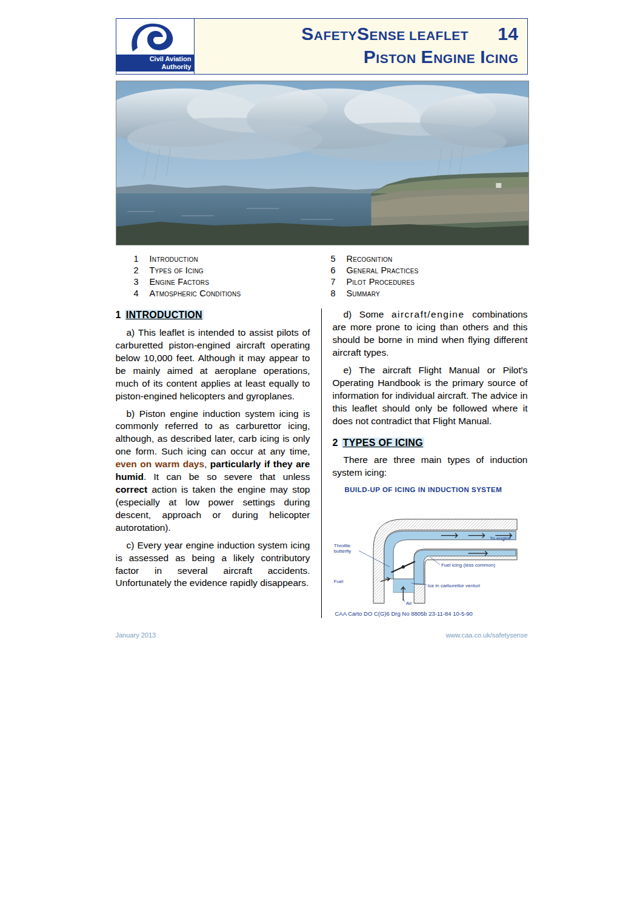Civil Aviation
Authority
SAFETY SENSE LEAFLET 14
PISTON ENGINE ICING
1 Introduction
2 Types of Icing
3 Engine Factors
4 Atmospheric Conditions
5 Recognition
6 General Practices
7 Pilot Procedures
8 Summary
1 INTRODUCTION
a) This leaflet is intended to assist pilots of carburetted piston-engined aircraft operating below 10,000 feet. Although it may appear to be mainly aimed at aeroplane operations, much of its content applies at least equally to piston-engined helicopters and gyroplanes.
b) Piston engine induction system icing is commonly referred to as carburettor icing, although, as described later, carb icing is only one form. Such icing can occur at any time, even on warm days, particularly if they are humid. It can be so severe that unless correct action is taken the engine may stop (especially at low power settings during descent, approach or during helicopter autorotation).
c) Every year engine induction system icing is assessed as being a likely contributory factor in several aircraft accidents. Unfortunately the evidence rapidly disappears.
d) Some aircraft/engine combinations are more prone to icing than others and this should be borne in mind when flying different aircraft types.
e) The aircraft Flight Manual or Pilot's Operating Handbook is the primary source of information for individual aircraft. The advice in this leaflet should only be followed where it does not contradict that Flight Manual.
2 TYPES OF ICING
There are three main types of induction system icing:
BUILD-UP OF ICING IN INDUCTION SYSTEM
Throttle butterfly To engine Fuel icing (less common) Fuel Ice in carburettor venturi Air
CAA Carto DO C(G)6 Drg No 8805b 23-11-84 10-5-90
January 2013 www.caa.co.uk/safetysense